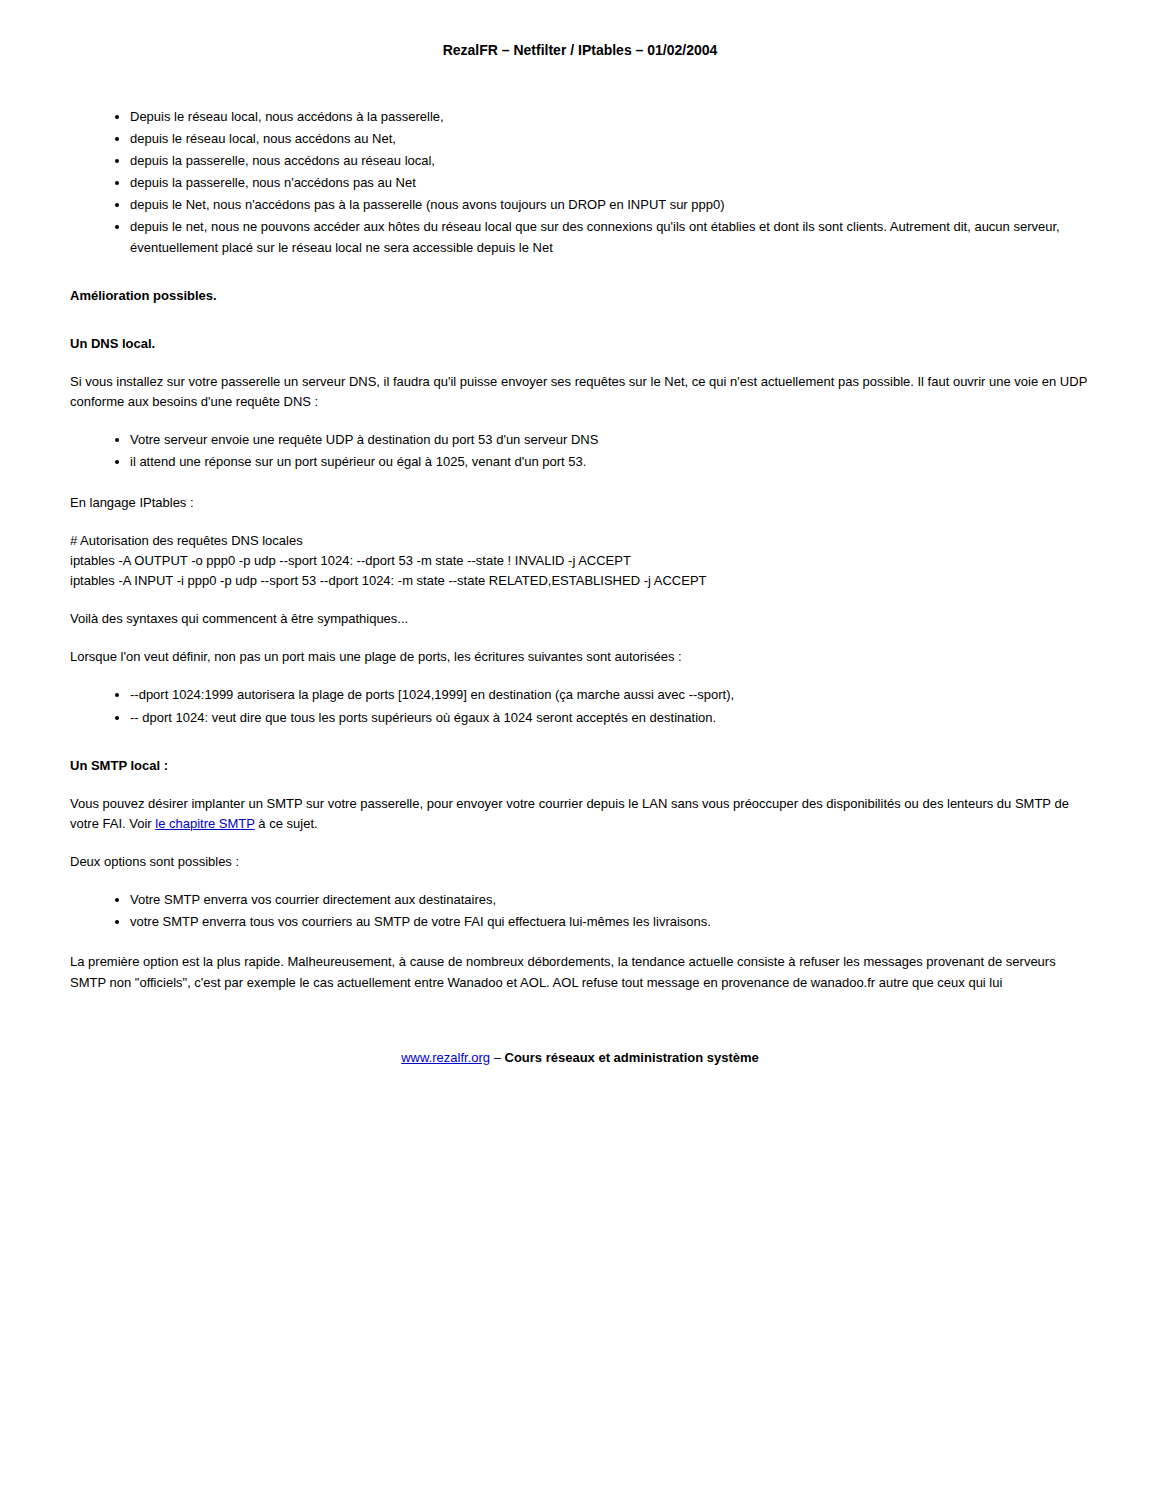RezalFR – Netfilter / IPtables – 01/02/2004
Depuis le réseau local, nous accédons à la passerelle,
depuis le réseau local, nous accédons au Net,
depuis la passerelle, nous accédons au réseau local,
depuis la passerelle, nous n'accédons pas au Net
depuis le Net, nous n'accédons pas à la passerelle (nous avons toujours un DROP en INPUT sur ppp0)
depuis le net, nous ne pouvons accéder aux hôtes du réseau local que sur des connexions qu'ils ont établies et dont ils sont clients. Autrement dit, aucun serveur, éventuellement placé sur le réseau local ne sera accessible depuis le Net
Amélioration possibles.
Un DNS local.
Si vous installez sur votre passerelle un serveur DNS, il faudra qu'il puisse envoyer ses requêtes sur le Net, ce qui n'est actuellement pas possible. Il faut ouvrir une voie en UDP conforme aux besoins d'une requête DNS :
Votre serveur envoie une requête UDP à destination du port 53 d'un serveur DNS
il attend une réponse sur un port supérieur ou égal à 1025, venant d'un port 53.
En langage IPtables :
# Autorisation des requêtes DNS locales
iptables -A OUTPUT -o ppp0 -p udp --sport 1024: --dport 53 -m state --state ! INVALID -j ACCEPT
iptables -A INPUT -i ppp0 -p udp --sport 53 --dport 1024: -m state --state RELATED,ESTABLISHED -j ACCEPT
Voilà des syntaxes qui commencent à être sympathiques...
Lorsque l'on veut définir, non pas un port mais une plage de ports, les écritures suivantes sont autorisées :
--dport 1024:1999 autorisera la plage de ports [1024,1999] en destination (ça marche aussi avec --sport),
-- dport 1024: veut dire que tous les ports supérieurs où égaux à 1024 seront acceptés en destination.
Un SMTP local :
Vous pouvez désirer implanter un SMTP sur votre passerelle, pour envoyer votre courrier depuis le LAN sans vous préoccuper des disponibilités ou des lenteurs du SMTP de votre FAI. Voir le chapitre SMTP à ce sujet.
Deux options sont possibles :
Votre SMTP enverra vos courrier directement aux destinataires,
votre SMTP enverra tous vos courriers au SMTP de votre FAI qui effectuera lui-mêmes les livraisons.
La première option est la plus rapide. Malheureusement, à cause de nombreux débordements, la tendance actuelle consiste à refuser les messages provenant de serveurs SMTP non "officiels", c'est par exemple le cas actuellement entre Wanadoo et AOL. AOL refuse tout message en provenance de wanadoo.fr autre que ceux qui lui
www.rezalfr.org – Cours réseaux et administration système